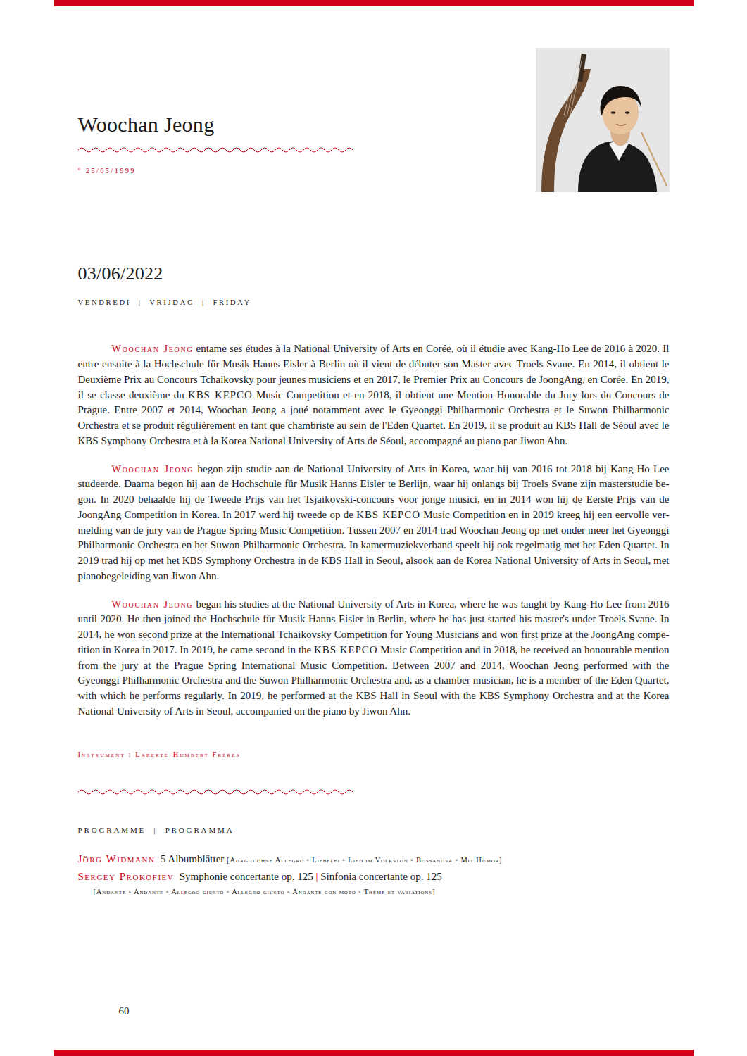Woochan Jeong
° 25/05/1999
03/06/2022
VENDREDI | VRIJDAG | FRIDAY
Woochan Jeong entame ses études à la National University of Arts en Corée, où il étudie avec Kang-Ho Lee de 2016 à 2020. Il entre ensuite à la Hochschule für Musik Hanns Eisler à Berlin où il vient de débuter son Master avec Troels Svane. En 2014, il obtient le Deuxième Prix au Concours Tchaikovsky pour jeunes musiciens et en 2017, le Premier Prix au Concours de JoongAng, en Corée. En 2019, il se classe deuxième du KBS KEPCO Music Competition et en 2018, il obtient une Mention Honorable du Jury lors du Concours de Prague. Entre 2007 et 2014, Woochan Jeong a joué notamment avec le Gyeonggi Philharmonic Orchestra et le Suwon Philharmonic Orchestra et se produit régulièrement en tant que chambriste au sein de l'Eden Quartet. En 2019, il se produit au KBS Hall de Séoul avec le KBS Symphony Orchestra et à la Korea National University of Arts de Séoul, accompagné au piano par Jiwon Ahn.
Woochan Jeong begon zijn studie aan de National University of Arts in Korea, waar hij van 2016 tot 2018 bij Kang-Ho Lee studeerde. Daarna begon hij aan de Hochschule für Musik Hanns Eisler te Berlijn, waar hij onlangs bij Troels Svane zijn masterstudie begon. In 2020 behaalde hij de Tweede Prijs van het Tsjaikovski-concours voor jonge musici, en in 2014 won hij de Eerste Prijs van de JoongAng Competition in Korea. In 2017 werd hij tweede op de KBS KEPCO Music Competition en in 2019 kreeg hij een eervolle vermelding van de jury van de Prague Spring Music Competition. Tussen 2007 en 2014 trad Woochan Jeong op met onder meer het Gyeonggi Philharmonic Orchestra en het Suwon Philharmonic Orchestra. In kamermuziekverband speelt hij ook regelmatig met het Eden Quartet. In 2019 trad hij op met het KBS Symphony Orchestra in de KBS Hall in Seoul, alsook aan de Korea National University of Arts in Seoul, met pianobegeleiding van Jiwon Ahn.
Woochan Jeong began his studies at the National University of Arts in Korea, where he was taught by Kang-Ho Lee from 2016 until 2020. He then joined the Hochschule für Musik Hanns Eisler in Berlin, where he has just started his master's under Troels Svane. In 2014, he won second prize at the International Tchaikovsky Competition for Young Musicians and won first prize at the JoongAng competition in Korea in 2017. In 2019, he came second in the KBS KEPCO Music Competition and in 2018, he received an honourable mention from the jury at the Prague Spring International Music Competition. Between 2007 and 2014, Woochan Jeong performed with the Gyeonggi Philharmonic Orchestra and the Suwon Philharmonic Orchestra and, as a chamber musician, he is a member of the Eden Quartet, with which he performs regularly. In 2019, he performed at the KBS Hall in Seoul with the KBS Symphony Orchestra and at the Korea National University of Arts in Seoul, accompanied on the piano by Jiwon Ahn.
Instrument : Laberte-Humbert Frères
PROGRAMME | PROGRAMMA
Jörg Widmann 5 Albumblätter [Adagio ohne Allegro ◦ Liebelei ◦ Lied im Volkston ◦ Bossanova ◦ Mit Humor]
Sergey Prokofiev Symphonie concertante op. 125 | Sinfonia concertante op. 125 [Andante ◦ Andante ◦ Allegro giusto ◦ Allegro giusto ◦ Andante con moto ◦ Thème et variations]
60